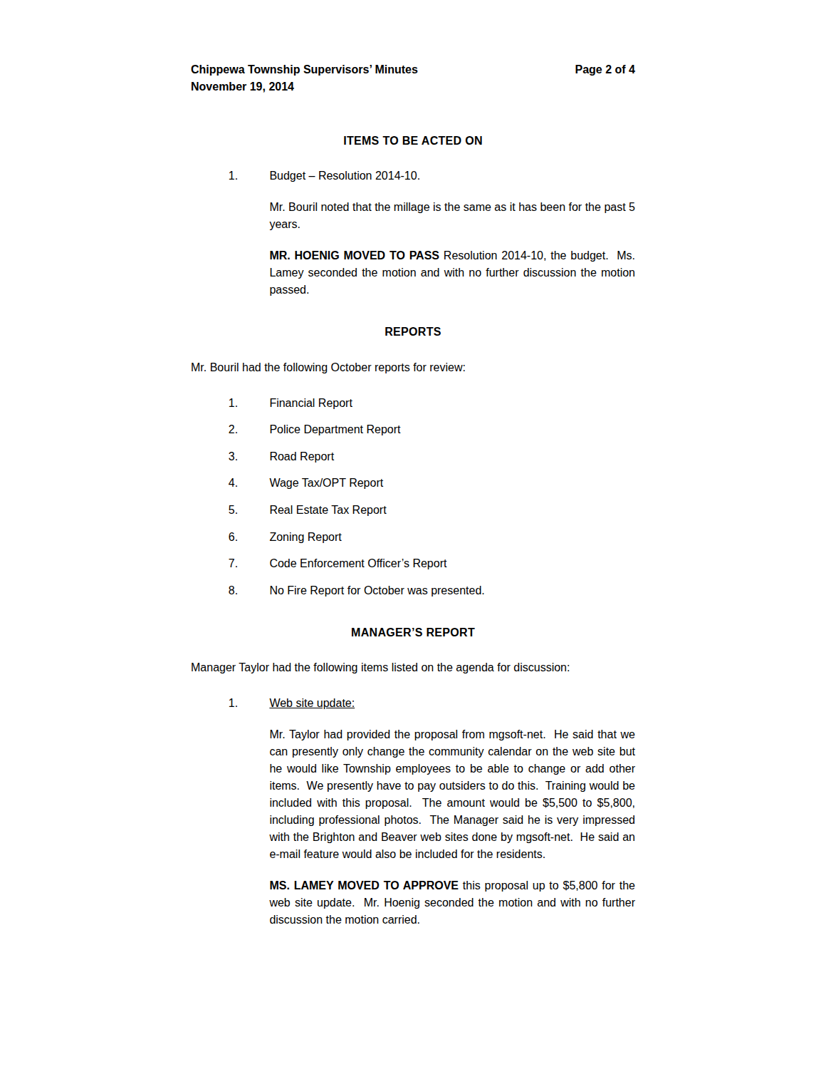Chippewa Township Supervisors’ Minutes
November 19, 2014
Page 2 of 4
ITEMS TO BE ACTED ON
1.
Budget – Resolution 2014-10.
Mr. Bouril noted that the millage is the same as it has been for the past 5 years.
MR. HOENIG MOVED TO PASS Resolution 2014-10, the budget. Ms. Lamey seconded the motion and with no further discussion the motion passed.
REPORTS
Mr. Bouril had the following October reports for review:
1. Financial Report
2. Police Department Report
3. Road Report
4. Wage Tax/OPT Report
5. Real Estate Tax Report
6. Zoning Report
7. Code Enforcement Officer’s Report
8. No Fire Report for October was presented.
MANAGER’S REPORT
Manager Taylor had the following items listed on the agenda for discussion:
1.
Web site update:
Mr. Taylor had provided the proposal from mgsoft-net. He said that we can presently only change the community calendar on the web site but he would like Township employees to be able to change or add other items. We presently have to pay outsiders to do this. Training would be included with this proposal. The amount would be $5,500 to $5,800, including professional photos. The Manager said he is very impressed with the Brighton and Beaver web sites done by mgsoft-net. He said an e-mail feature would also be included for the residents.
MS. LAMEY MOVED TO APPROVE this proposal up to $5,800 for the web site update. Mr. Hoenig seconded the motion and with no further discussion the motion carried.